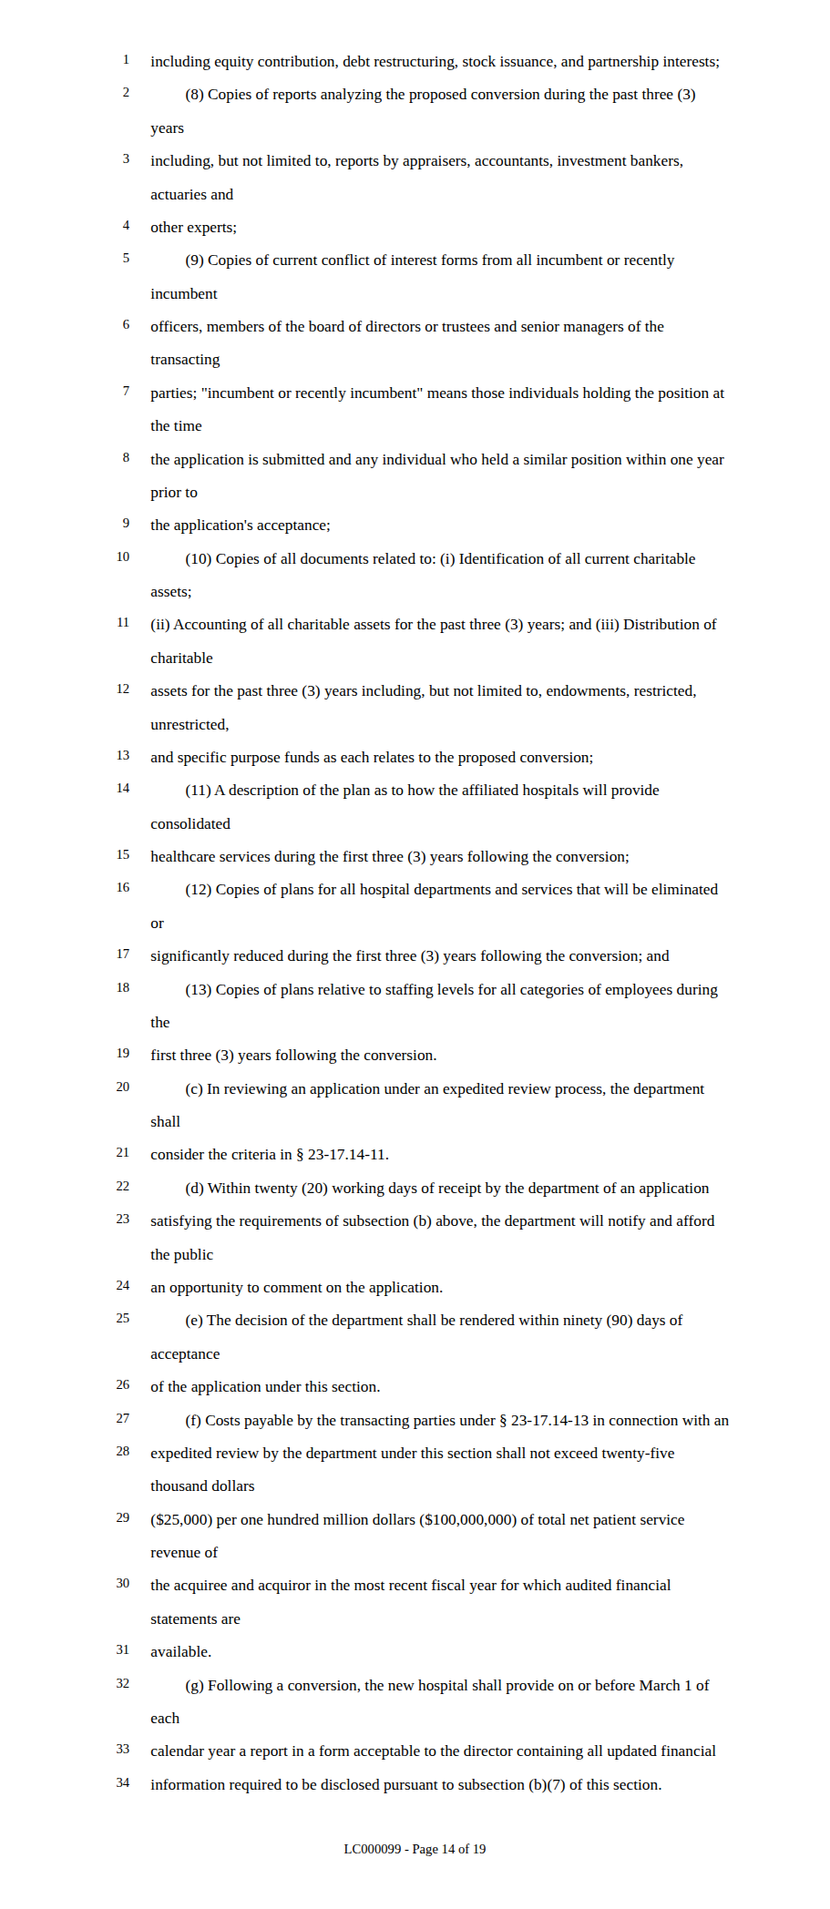including equity contribution, debt restructuring, stock issuance, and partnership interests;
(8) Copies of reports analyzing the proposed conversion during the past three (3) years
including, but not limited to, reports by appraisers, accountants, investment bankers, actuaries and
other experts;
(9) Copies of current conflict of interest forms from all incumbent or recently incumbent
officers, members of the board of directors or trustees and senior managers of the transacting
parties; "incumbent or recently incumbent" means those individuals holding the position at the time
the application is submitted and any individual who held a similar position within one year prior to
the application's acceptance;
(10) Copies of all documents related to: (i) Identification of all current charitable assets;
(ii) Accounting of all charitable assets for the past three (3) years; and (iii) Distribution of charitable
assets for the past three (3) years including, but not limited to, endowments, restricted, unrestricted,
and specific purpose funds as each relates to the proposed conversion;
(11) A description of the plan as to how the affiliated hospitals will provide consolidated
healthcare services during the first three (3) years following the conversion;
(12) Copies of plans for all hospital departments and services that will be eliminated or
significantly reduced during the first three (3) years following the conversion; and
(13) Copies of plans relative to staffing levels for all categories of employees during the
first three (3) years following the conversion.
(c) In reviewing an application under an expedited review process, the department shall
consider the criteria in § 23-17.14-11.
(d) Within twenty (20) working days of receipt by the department of an application
satisfying the requirements of subsection (b) above, the department will notify and afford the public
an opportunity to comment on the application.
(e) The decision of the department shall be rendered within ninety (90) days of acceptance
of the application under this section.
(f) Costs payable by the transacting parties under § 23-17.14-13 in connection with an
expedited review by the department under this section shall not exceed twenty-five thousand dollars
($25,000) per one hundred million dollars ($100,000,000) of total net patient service revenue of
the acquiree and acquiror in the most recent fiscal year for which audited financial statements are
available.
(g) Following a conversion, the new hospital shall provide on or before March 1 of each
calendar year a report in a form acceptable to the director containing all updated financial
information required to be disclosed pursuant to subsection (b)(7) of this section.
LC000099 - Page 14 of 19